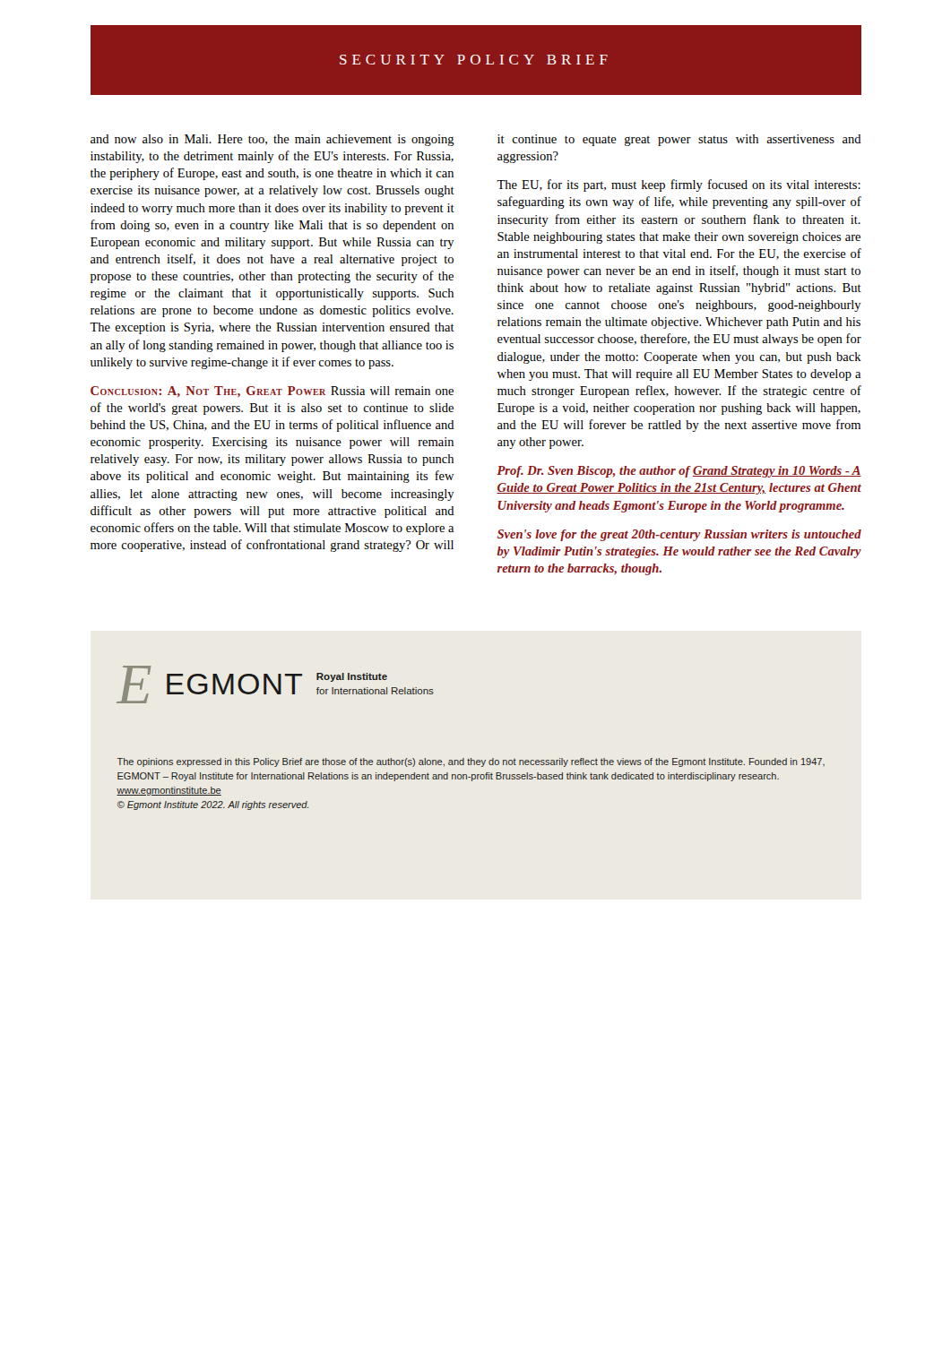Security Policy Brief
and now also in Mali. Here too, the main achievement is ongoing instability, to the detriment mainly of the EU's interests. For Russia, the periphery of Europe, east and south, is one theatre in which it can exercise its nuisance power, at a relatively low cost. Brussels ought indeed to worry much more than it does over its inability to prevent it from doing so, even in a country like Mali that is so dependent on European economic and military support. But while Russia can try and entrench itself, it does not have a real alternative project to propose to these countries, other than protecting the security of the regime or the claimant that it opportunistically supports. Such relations are prone to become undone as domestic politics evolve. The exception is Syria, where the Russian intervention ensured that an ally of long standing remained in power, though that alliance too is unlikely to survive regime-change it if ever comes to pass.
Conclusion: A, Not The, Great Power Russia will remain one of the world's great powers. But it is also set to continue to slide behind the US, China, and the EU in terms of political influence and economic prosperity. Exercising its nuisance power will remain relatively easy. For now, its military power allows Russia to punch above its political and economic weight. But maintaining its few allies, let alone attracting new ones, will become increasingly difficult as other powers will put more attractive political and economic offers on the table. Will that stimulate Moscow to explore a more cooperative, instead of confrontational grand strategy? Or will it continue to equate great power status with assertiveness and aggression?
The EU, for its part, must keep firmly focused on its vital interests: safeguarding its own way of life, while preventing any spill-over of insecurity from either its eastern or southern flank to threaten it. Stable neighbouring states that make their own sovereign choices are an instrumental interest to that vital end. For the EU, the exercise of nuisance power can never be an end in itself, though it must start to think about how to retaliate against Russian "hybrid" actions. But since one cannot choose one's neighbours, good-neighbourly relations remain the ultimate objective. Whichever path Putin and his eventual successor choose, therefore, the EU must always be open for dialogue, under the motto: Cooperate when you can, but push back when you must. That will require all EU Member States to develop a much stronger European reflex, however. If the strategic centre of Europe is a void, neither cooperation nor pushing back will happen, and the EU will forever be rattled by the next assertive move from any other power.
Prof. Dr. Sven Biscop, the author of Grand Strategy in 10 Words - A Guide to Great Power Politics in the 21st Century, lectures at Ghent University and heads Egmont's Europe in the World programme.
Sven's love for the great 20th-century Russian writers is untouched by Vladimir Putin's strategies. He would rather see the Red Cavalry return to the barracks, though.
E EGMONT Royal Institute
for International Relations
The opinions expressed in this Policy Brief are those of the author(s) alone, and they do not necessarily reflect the views of the Egmont Institute. Founded in 1947, EGMONT – Royal Institute for International Relations is an independent and non-profit Brussels-based think tank dedicated to interdisciplinary research.
www.egmontinstitute.be
© Egmont Institute 2022. All rights reserved.